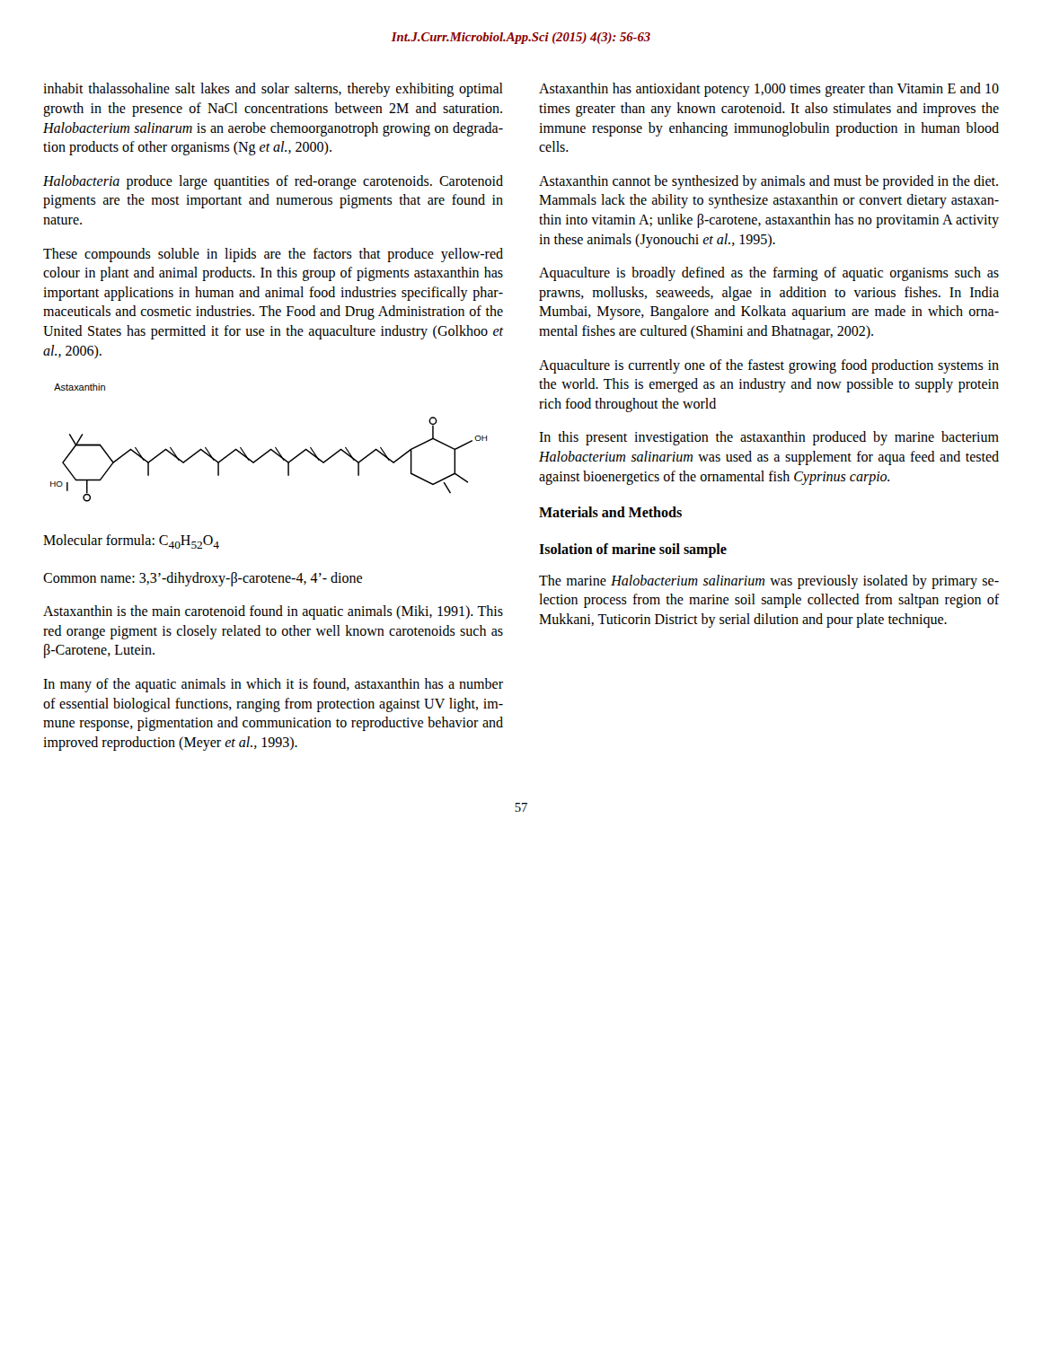Int.J.Curr.Microbiol.App.Sci (2015) 4(3): 56-63
inhabit thalassohaline salt lakes and solar salterns, thereby exhibiting optimal growth in the presence of NaCl concentrations between 2M and saturation. Halobacterium salinarum is an aerobe chemoorganotroph growing on degradation products of other organisms (Ng et al., 2000).
Halobacteria produce large quantities of red-orange carotenoids. Carotenoid pigments are the most important and numerous pigments that are found in nature.
These compounds soluble in lipids are the factors that produce yellow-red colour in plant and animal products. In this group of pigments astaxanthin has important applications in human and animal food industries specifically pharmaceuticals and cosmetic industries. The Food and Drug Administration of the United States has permitted it for use in the aquaculture industry (Golkhoo et al., 2006).
Astaxanthin HO OH
Molecular formula: C40H52O4
Common name: 3,3’-dihydroxy-β-carotene-4, 4’- dione
Astaxanthin is the main carotenoid found in aquatic animals (Miki, 1991). This red orange pigment is closely related to other well known carotenoids such as β-Carotene, Lutein.
In many of the aquatic animals in which it is found, astaxanthin has a number of essential biological functions, ranging from protection against UV light, immune response, pigmentation and communication to reproductive behavior and improved reproduction (Meyer et al., 1993).
Astaxanthin has antioxidant potency 1,000 times greater than Vitamin E and 10 times greater than any known carotenoid. It also stimulates and improves the immune response by enhancing immunoglobulin production in human blood cells.
Astaxanthin cannot be synthesized by animals and must be provided in the diet. Mammals lack the ability to synthesize astaxanthin or convert dietary astaxanthin into vitamin A; unlike β-carotene, astaxanthin has no provitamin A activity in these animals (Jyonouchi et al., 1995).
Aquaculture is broadly defined as the farming of aquatic organisms such as prawns, mollusks, seaweeds, algae in addition to various fishes. In India Mumbai, Mysore, Bangalore and Kolkata aquarium are made in which ornamental fishes are cultured (Shamini and Bhatnagar, 2002).
Aquaculture is currently one of the fastest growing food production systems in the world. This is emerged as an industry and now possible to supply protein rich food throughout the world
In this present investigation the astaxanthin produced by marine bacterium Halobacterium salinarium was used as a supplement for aqua feed and tested against bioenergetics of the ornamental fish Cyprinus carpio.
Materials and Methods
Isolation of marine soil sample
The marine Halobacterium salinarium was previously isolated by primary selection process from the marine soil sample collected from saltpan region of Mukkani, Tuticorin District by serial dilution and pour plate technique.
57